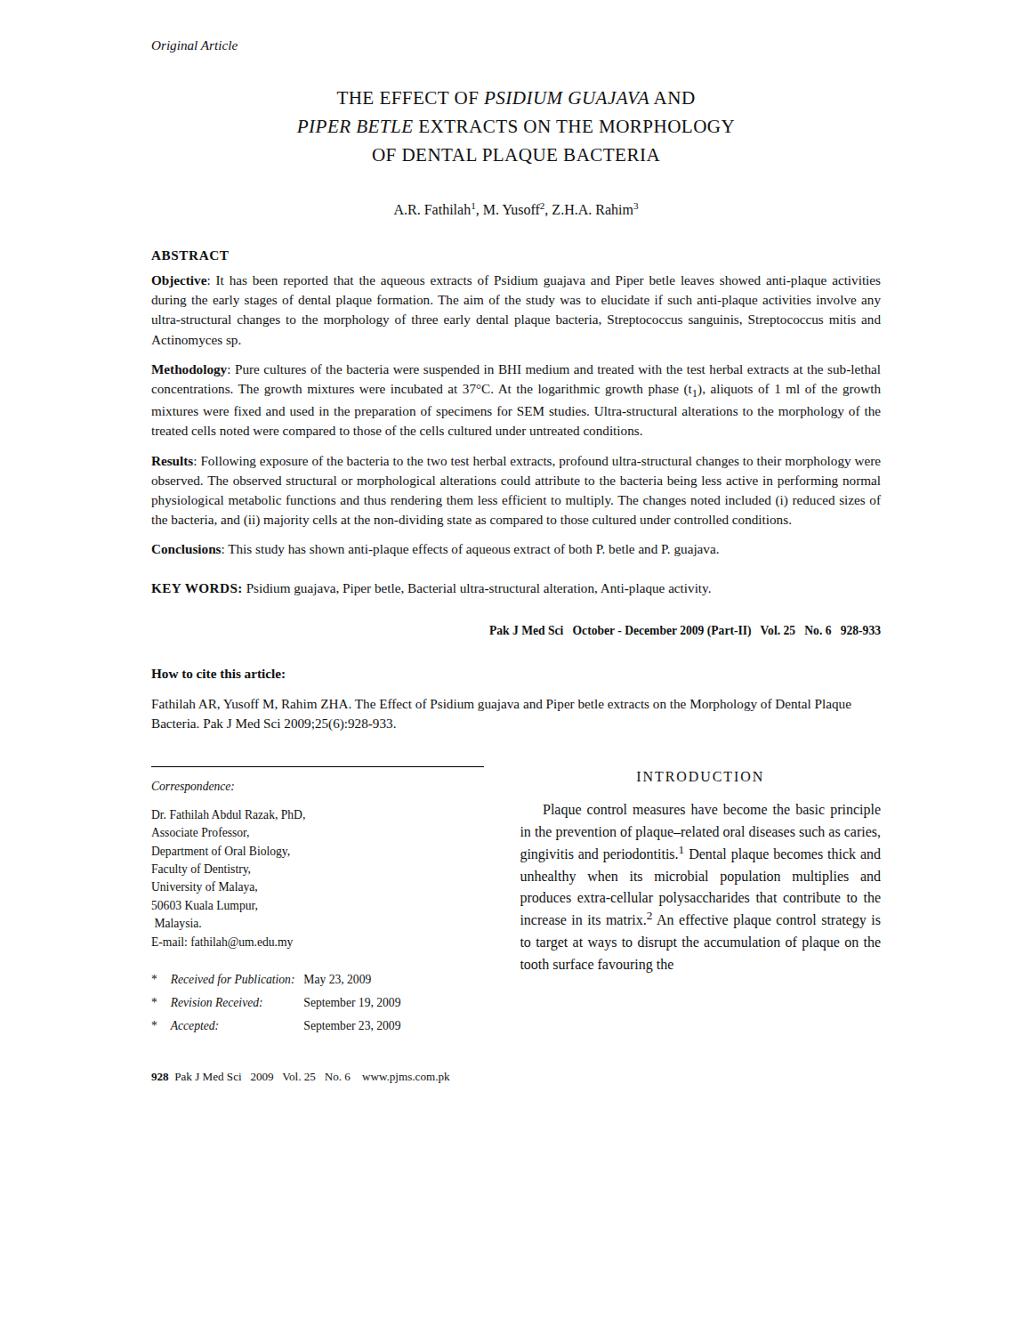Original Article
The Effect of Psidium Guajava and
Piper Betle Extracts on the Morphology
of Dental Plaque Bacteria
A.R. Fathilah1, M. Yusoff2, Z.H.A. Rahim3
ABSTRACT
Objective: It has been reported that the aqueous extracts of Psidium guajava and Piper betle leaves showed anti-plaque activities during the early stages of dental plaque formation. The aim of the study was to elucidate if such anti-plaque activities involve any ultra-structural changes to the morphology of three early dental plaque bacteria, Streptococcus sanguinis, Streptococcus mitis and Actinomyces sp.
Methodology: Pure cultures of the bacteria were suspended in BHI medium and treated with the test herbal extracts at the sub-lethal concentrations. The growth mixtures were incubated at 37°C. At the logarithmic growth phase (t1), aliquots of 1 ml of the growth mixtures were fixed and used in the preparation of specimens for SEM studies. Ultra-structural alterations to the morphology of the treated cells noted were compared to those of the cells cultured under untreated conditions.
Results: Following exposure of the bacteria to the two test herbal extracts, profound ultra-structural changes to their morphology were observed. The observed structural or morphological alterations could attribute to the bacteria being less active in performing normal physiological metabolic functions and thus rendering them less efficient to multiply. The changes noted included (i) reduced sizes of the bacteria, and (ii) majority cells at the non-dividing state as compared to those cultured under controlled conditions.
Conclusions: This study has shown anti-plaque effects of aqueous extract of both P. betle and P. guajava.
KEY WORDS: Psidium guajava, Piper betle, Bacterial ultra-structural alteration, Anti-plaque activity.
Pak J Med Sci October - December 2009 (Part-II) Vol. 25 No. 6 928-933
How to cite this article:
Fathilah AR, Yusoff M, Rahim ZHA. The Effect of Psidium guajava and Piper betle extracts on the Morphology of Dental Plaque Bacteria. Pak J Med Sci 2009;25(6):928-933.
Correspondence:
Dr. Fathilah Abdul Razak, PhD,
Associate Professor,
Department of Oral Biology,
Faculty of Dentistry,
University of Malaya,
50603 Kuala Lumpur,
Malaysia.
E-mail: fathilah@um.edu.my
*Received for Publication: May 23, 2009
*Revision Received: September 19, 2009
*Accepted: September 23, 2009
INTRODUCTION
Plaque control measures have become the basic principle in the prevention of plaque–related oral diseases such as caries, gingivitis and periodontitis.1 Dental plaque becomes thick and unhealthy when its microbial population multiplies and produces extra-cellular polysaccharides that contribute to the increase in its matrix.2 An effective plaque control strategy is to target at ways to disrupt the accumulation of plaque on the tooth surface favouring the
928 Pak J Med Sci 2009 Vol. 25 No. 6 www.pjms.com.pk